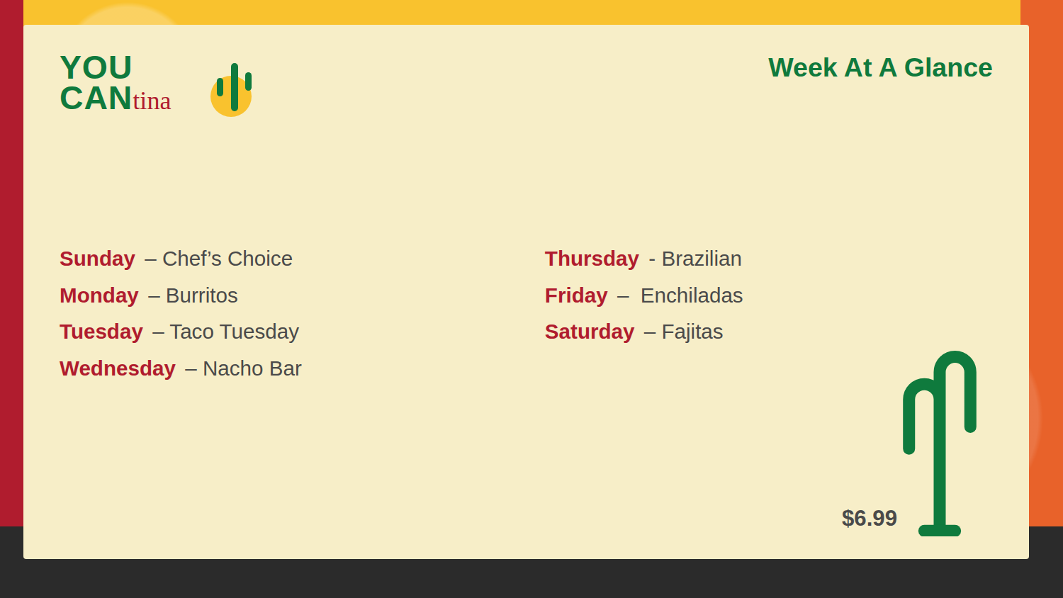You Cantina
Week At A Glance
Sunday
– Chef’s Choice
Thursday
- Brazilian
Monday
– Burritos
Friday
– Enchiladas
Tuesday
– Taco Tuesday
Saturday
– Fajitas
Wednesday
– Nacho Bar
$6.99